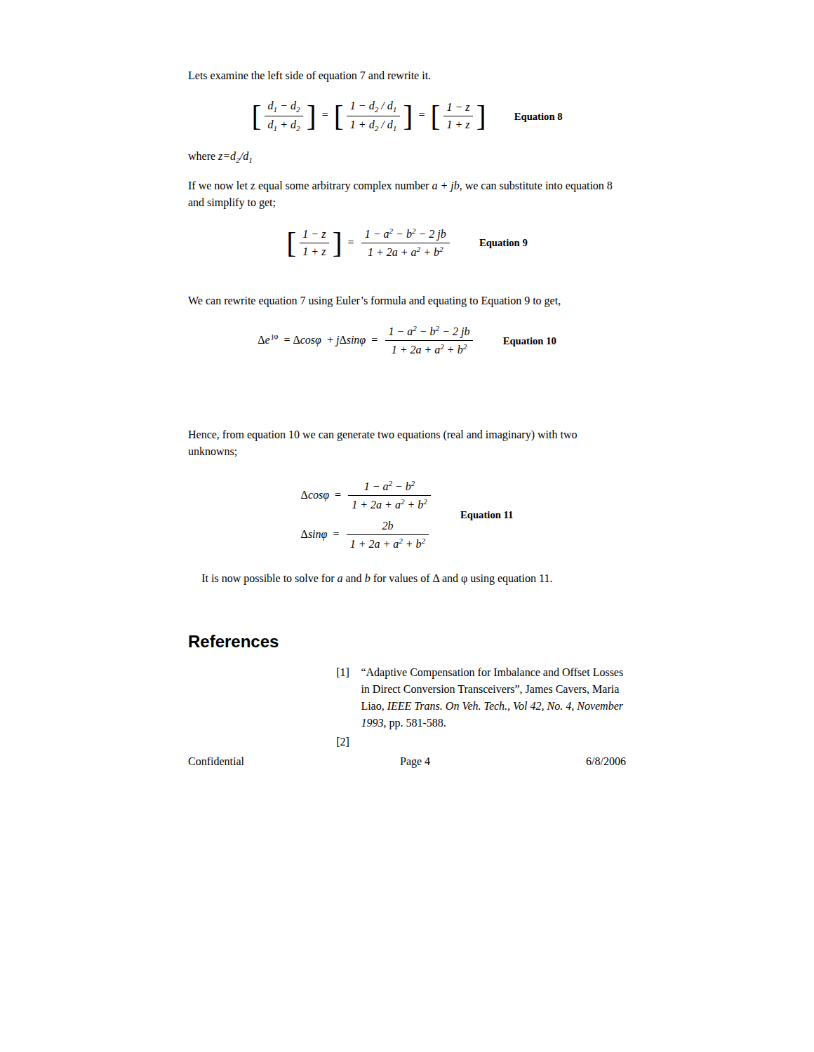Lets examine the left side of equation 7 and rewrite it.
d1 − d2 d1 + d2 = 1 − d2 / d1 1 + d2 / d1 = 1 − z 1 + z Equation 8
where z=d2/d1
If we now let z equal some arbitrary complex number a + jb, we can substitute into equation 8 and simplify to get;
1 − z 1 + z = 1 − a2 − b2 − 2 jb 1 + 2a + a2 + b2 Equation 9
We can rewrite equation 7 using Euler’s formula and equating to Equation 9 to get,
Δe jφ = Δcosφ + jΔsinφ = 1 − a2 − b2 − 2 jb 1 + 2a + a2 + b2 Equation 10
Hence, from equation 10 we can generate two equations (real and imaginary) with two unknowns;
Δcosφ = 1 − a2 − b2 1 + 2a + a2 + b2
Δsinφ = 2b 1 + 2a + a2 + b2
Equation 11
It is now possible to solve for a and b for values of Δ and φ using equation 11.
References
[1] “Adaptive Compensation for Imbalance and Offset Losses in Direct Conversion Transceivers”, James Cavers, Maria Liao, IEEE Trans. On Veh. Tech., Vol 42, No. 4, November 1993, pp. 581-588.
[2]
Confidential Page 4 6/8/2006